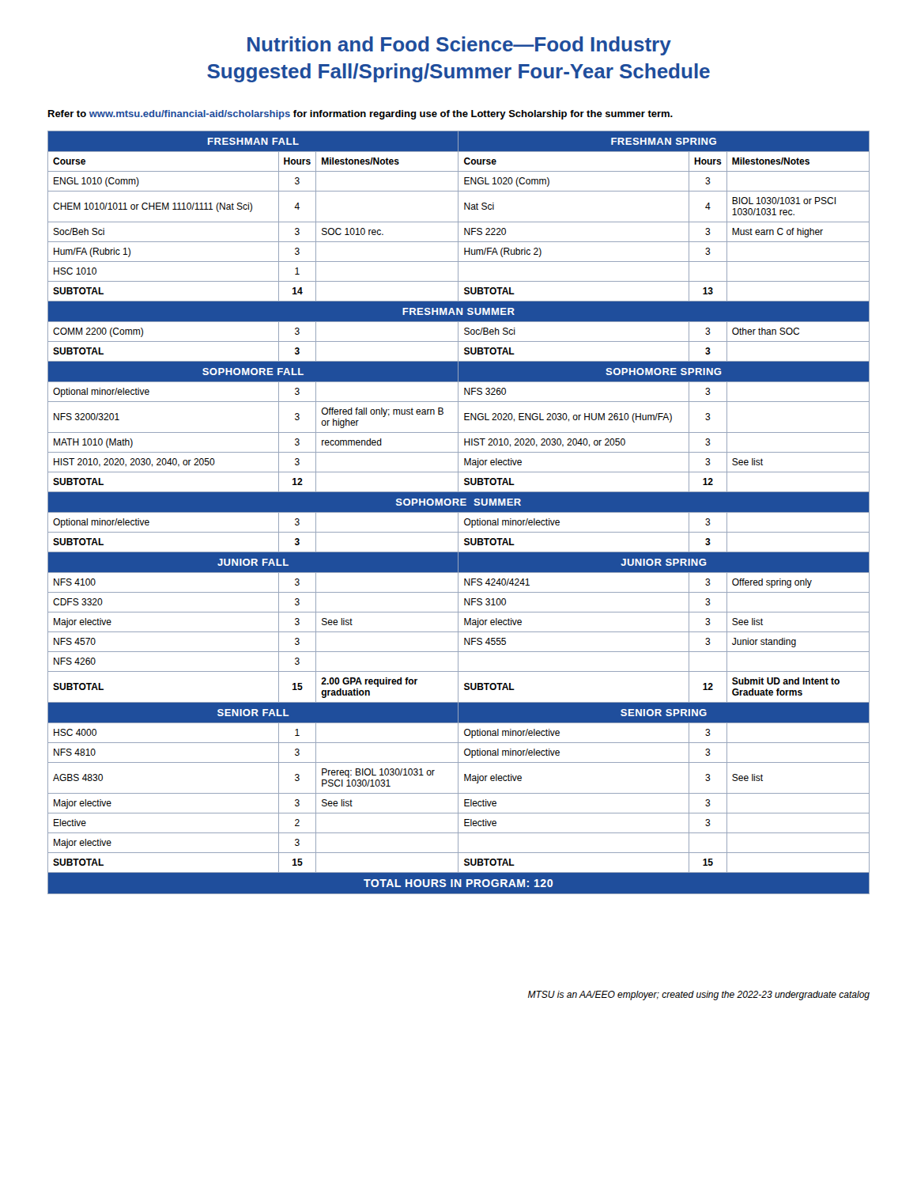Nutrition and Food Science—Food Industry
Suggested Fall/Spring/Summer Four-Year Schedule
Refer to www.mtsu.edu/financial-aid/scholarships for information regarding use of the Lottery Scholarship for the summer term.
| FRESHMAN FALL | FRESHMAN SPRING |
| --- | --- |
| Course | Hours | Milestones/Notes | Course | Hours | Milestones/Notes |
| ENGL 1010 (Comm) | 3 | | ENGL 1020 (Comm) | 3 | |
| CHEM 1010/1011 or CHEM 1110/1111 (Nat Sci) | 4 | | Nat Sci | 4 | BIOL 1030/1031 or PSCI 1030/1031 rec. |
| Soc/Beh Sci | 3 | SOC 1010 rec. | NFS 2220 | 3 | Must earn C of higher |
| Hum/FA (Rubric 1) | 3 | | Hum/FA (Rubric 2) | 3 | |
| HSC 1010 | 1 | | | | |
| SUBTOTAL | 14 | | SUBTOTAL | 13 | |
| FRESHMAN SUMMER |
| COMM 2200 (Comm) | 3 | | Soc/Beh Sci | 3 | Other than SOC |
| SUBTOTAL | 3 | | SUBTOTAL | 3 | |
| SOPHOMORE FALL | SOPHOMORE SPRING |
| Optional minor/elective | 3 | | NFS 3260 | 3 | |
| NFS 3200/3201 | 3 | Offered fall only; must earn B or higher | ENGL 2020, ENGL 2030, or HUM 2610 (Hum/FA) | 3 | |
| MATH 1010 (Math) | 3 | recommended | HIST 2010, 2020, 2030, 2040, or 2050 | 3 | |
| HIST 2010, 2020, 2030, 2040, or 2050 | 3 | | Major elective | 3 | See list |
| SUBTOTAL | 12 | | SUBTOTAL | 12 | |
| SOPHOMORE SUMMER |
| Optional minor/elective | 3 | | Optional minor/elective | 3 | |
| SUBTOTAL | 3 | | SUBTOTAL | 3 | |
| JUNIOR FALL | JUNIOR SPRING |
| NFS 4100 | 3 | | NFS 4240/4241 | 3 | Offered spring only |
| CDFS 3320 | 3 | | NFS 3100 | 3 | |
| Major elective | 3 | See list | Major elective | 3 | See list |
| NFS 4570 | 3 | | NFS 4555 | 3 | Junior standing |
| NFS 4260 | 3 | | | | |
| SUBTOTAL | 15 | 2.00 GPA required for graduation | SUBTOTAL | 12 | Submit UD and Intent to Graduate forms |
| SENIOR FALL | SENIOR SPRING |
| HSC 4000 | 1 | | Optional minor/elective | 3 | |
| NFS 4810 | 3 | | Optional minor/elective | 3 | |
| AGBS 4830 | 3 | Prereq: BIOL 1030/1031 or PSCI 1030/1031 | Major elective | 3 | See list |
| Major elective | 3 | See list | Elective | 3 | |
| Elective | 2 | | Elective | 3 | |
| Major elective | 3 | | | | |
| SUBTOTAL | 15 | | SUBTOTAL | 15 | |
| TOTAL HOURS IN PROGRAM: 120 |
MTSU is an AA/EEO employer; created using the 2022-23 undergraduate catalog